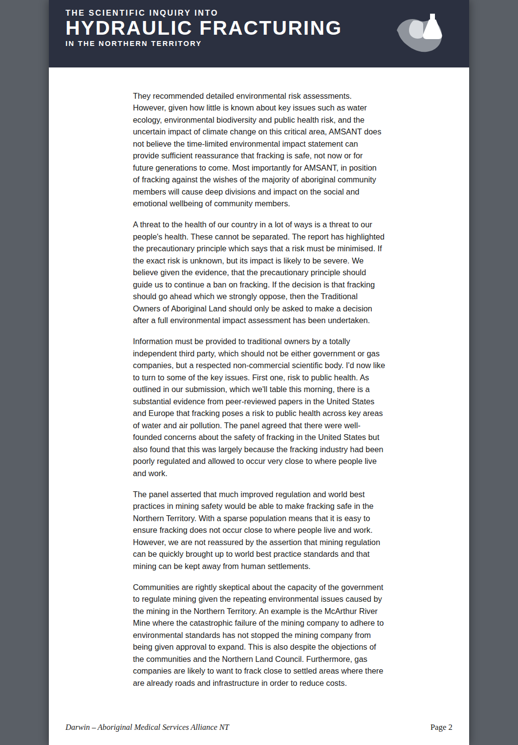The Scientific Inquiry into
Hydraulic Fracturing
in the Northern Territory
They recommended detailed environmental risk assessments. However, given how little is known about key issues such as water ecology, environmental biodiversity and public health risk, and the uncertain impact of climate change on this critical area, AMSANT does not believe the time-limited environmental impact statement can provide sufficient reassurance that fracking is safe, not now or for future generations to come. Most importantly for AMSANT, in position of fracking against the wishes of the majority of aboriginal community members will cause deep divisions and impact on the social and emotional wellbeing of community members.
A threat to the health of our country in a lot of ways is a threat to our people's health. These cannot be separated. The report has highlighted the precautionary principle which says that a risk must be minimised. If the exact risk is unknown, but its impact is likely to be severe. We believe given the evidence, that the precautionary principle should guide us to continue a ban on fracking. If the decision is that fracking should go ahead which we strongly oppose, then the Traditional Owners of Aboriginal Land should only be asked to make a decision after a full environmental impact assessment has been undertaken.
Information must be provided to traditional owners by a totally independent third party, which should not be either government or gas companies, but a respected non-commercial scientific body. I'd now like to turn to some of the key issues. First one, risk to public health. As outlined in our submission, which we'll table this morning, there is a substantial evidence from peer-reviewed papers in the United States and Europe that fracking poses a risk to public health across key areas of water and air pollution. The panel agreed that there were well-founded concerns about the safety of fracking in the United States but also found that this was largely because the fracking industry had been poorly regulated and allowed to occur very close to where people live and work.
The panel asserted that much improved regulation and world best practices in mining safety would be able to make fracking safe in the Northern Territory. With a sparse population means that it is easy to ensure fracking does not occur close to where people live and work. However, we are not reassured by the assertion that mining regulation can be quickly brought up to world best practice standards and that mining can be kept away from human settlements.
Communities are rightly skeptical about the capacity of the government to regulate mining given the repeating environmental issues caused by the mining in the Northern Territory. An example is the McArthur River Mine where the catastrophic failure of the mining company to adhere to environmental standards has not stopped the mining company from being given approval to expand. This is also despite the objections of the communities and the Northern Land Council. Furthermore, gas companies are likely to want to frack close to settled areas where there are already roads and infrastructure in order to reduce costs.
Darwin – Aboriginal Medical Services Alliance NT Page 2